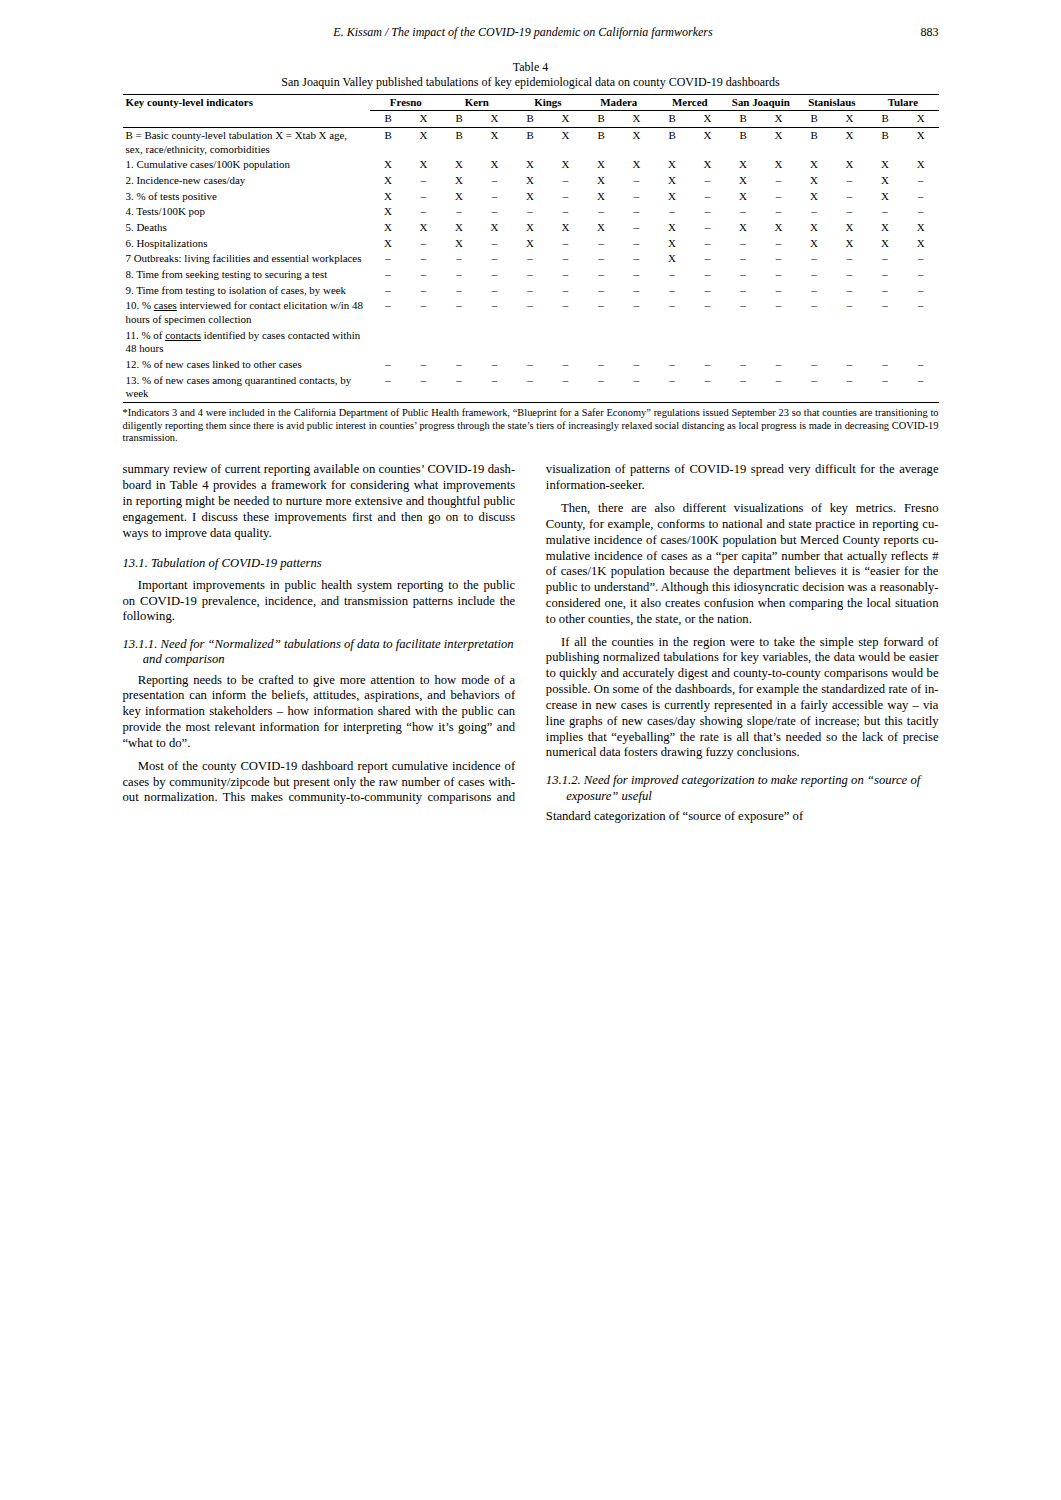E. Kissam / The impact of the COVID-19 pandemic on California farmworkers 883
Table 4 San Joaquin Valley published tabulations of key epidemiological data on county COVID-19 dashboards
| Key county-level indicators | Fresno | Kern | Kings | Madera | Merced | San Joaquin | Stanislaus | Tulare |
| --- | --- | --- | --- | --- | --- | --- | --- | --- |
| B | X | B | X | B | X | B | X | B | X | B | X | B | X | B | X |
| B = Basic county-level tabulation X = Xtab X age, sex, race/ethnicity, comorbidities | B | X | B | X | B | X | B | X | B | X | B | X | B | X | B | X |
| 1. Cumulative cases/100K population | X | X | X | X | X | X | X | X | X | X | X | X | X | X | X | X |
| 2. Incidence-new cases/day | X | – | X | – | X | – | X | – | X | – | X | – | X | – | X | – |
| 3. % of tests positive | X | – | X | – | X | – | X | – | X | – | X | – | X | – | X | – |
| 4. Tests/100K pop | X | – | – | – | – | – | – | – | – | – | – | – | – | – | – | – |
| 5. Deaths | X | X | X | X | X | X | X | – | X | – | X | X | X | X | X | X |
| 6. Hospitalizations | X | – | X | – | X | – | – | – | X | – | – | – | X | X | X | X |
| 7 Outbreaks: living facilities and essential workplaces | – | – | – | – | – | – | – | – | X | – | – | – | – | – | – | – |
| 8. Time from seeking testing to securing a test | – | – | – | – | – | – | – | – | – | – | – | – | – | – | – | – |
| 9. Time from testing to isolation of cases, by week | – | – | – | – | – | – | – | – | – | – | – | – | – | – | – | – |
| 10. % cases interviewed for contact elicitation w/in 48 hours of specimen collection | – | – | – | – | – | – | – | – | – | – | – | – | – | – | – | – |
| 11. % of contacts identified by cases contacted within 48 hours | | | | | | | | | | | | | | | | |
| 12. % of new cases linked to other cases | – | – | – | – | – | – | – | – | – | – | – | – | – | – | – | – |
| 13. % of new cases among quarantined contacts, by week | – | – | – | – | – | – | – | – | – | – | – | – | – | – | – | – |
*Indicators 3 and 4 were included in the California Department of Public Health framework, “Blueprint for a Safer Economy” regulations issued September 23 so that counties are transitioning to diligently reporting them since there is avid public interest in counties’ progress through the state’s tiers of increasingly relaxed social distancing as local progress is made in decreasing COVID-19 transmission.
summary review of current reporting available on counties’ COVID-19 dashboard in Table 4 provides a framework for considering what improvements in reporting might be needed to nurture more extensive and thoughtful public engagement. I discuss these improvements first and then go on to discuss ways to improve data quality.
13.1. Tabulation of COVID-19 patterns
Important improvements in public health system reporting to the public on COVID-19 prevalence, incidence, and transmission patterns include the following.
13.1.1. Need for “Normalized” tabulations of data to facilitate interpretation and comparison
Reporting needs to be crafted to give more attention to how mode of a presentation can inform the beliefs, attitudes, aspirations, and behaviors of key information stakeholders – how information shared with the public can provide the most relevant information for interpreting “how it’s going” and “what to do”.
Most of the county COVID-19 dashboard report cumulative incidence of cases by community/zipcode but present only the raw number of cases without normalization. This makes community-to-community comparisons and visualization of patterns of COVID-19 spread very difficult for the average information-seeker.
Then, there are also different visualizations of key metrics. Fresno County, for example, conforms to national and state practice in reporting cumulative incidence of cases/100K population but Merced County reports cumulative incidence of cases as a “per capita” number that actually reflects # of cases/1K population because the department believes it is “easier for the public to understand”. Although this idiosyncratic decision was a reasonably-considered one, it also creates confusion when comparing the local situation to other counties, the state, or the nation.
If all the counties in the region were to take the simple step forward of publishing normalized tabulations for key variables, the data would be easier to quickly and accurately digest and county-to-county comparisons would be possible. On some of the dashboards, for example the standardized rate of increase in new cases is currently represented in a fairly accessible way – via line graphs of new cases/day showing slope/rate of increase; but this tacitly implies that “eyeballing” the rate is all that’s needed so the lack of precise numerical data fosters drawing fuzzy conclusions.
13.1.2. Need for improved categorization to make reporting on “source of exposure” useful
Standard categorization of “source of exposure” of